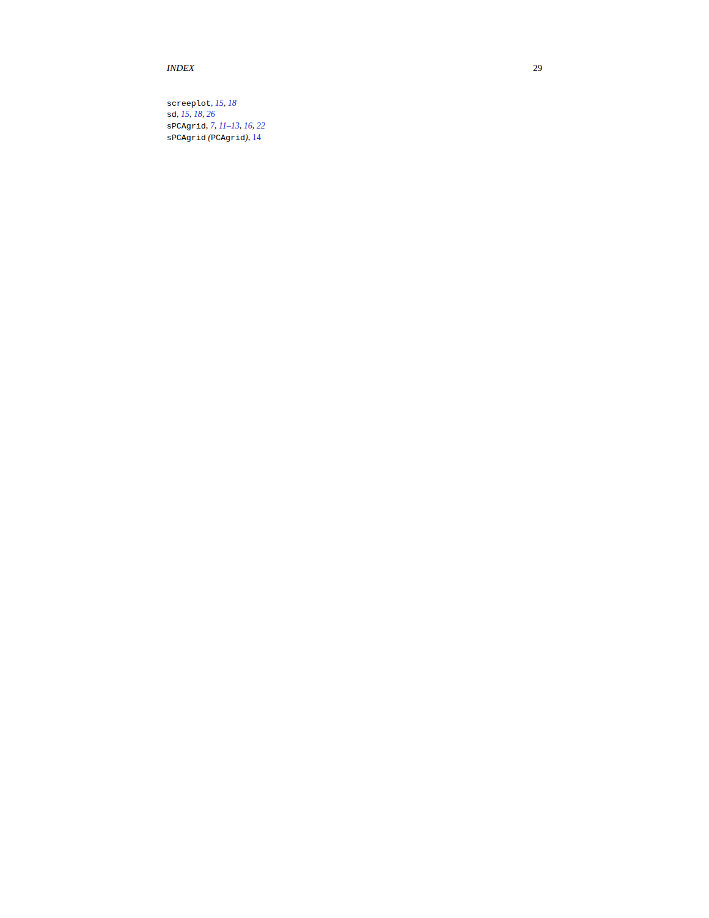INDEX 29
screeplot, 15, 18
sd, 15, 18, 26
sPCAgrid, 7, 11–13, 16, 22
sPCAgrid (PCAgrid), 14